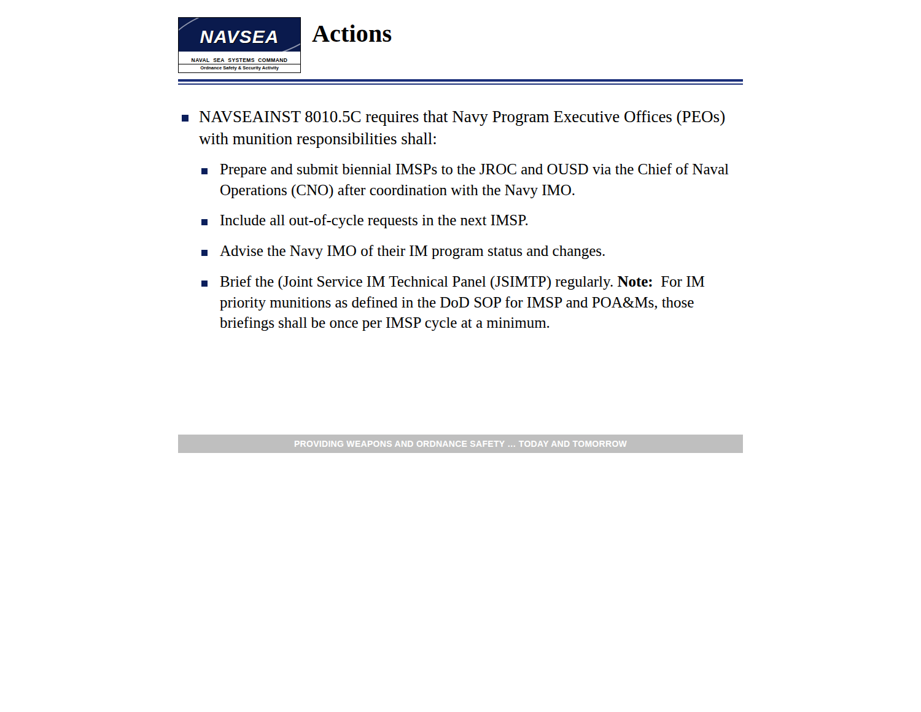NAVSEA
NAVAL SEA SYSTEMS COMMAND
Ordnance Safety & Security Activity
Actions
NAVSEAINST 8010.5C requires that Navy Program Executive Offices (PEOs) with munition responsibilities shall:
Prepare and submit biennial IMSPs to the JROC and OUSD via the Chief of Naval Operations (CNO) after coordination with the Navy IMO.
Include all out-of-cycle requests in the next IMSP.
Advise the Navy IMO of their IM program status and changes.
Brief the (Joint Service IM Technical Panel (JSIMTP) regularly. Note: For IM priority munitions as defined in the DoD SOP for IMSP and POA&Ms, those briefings shall be once per IMSP cycle at a minimum.
PROVIDING WEAPONS AND ORDNANCE SAFETY … TODAY AND TOMORROW